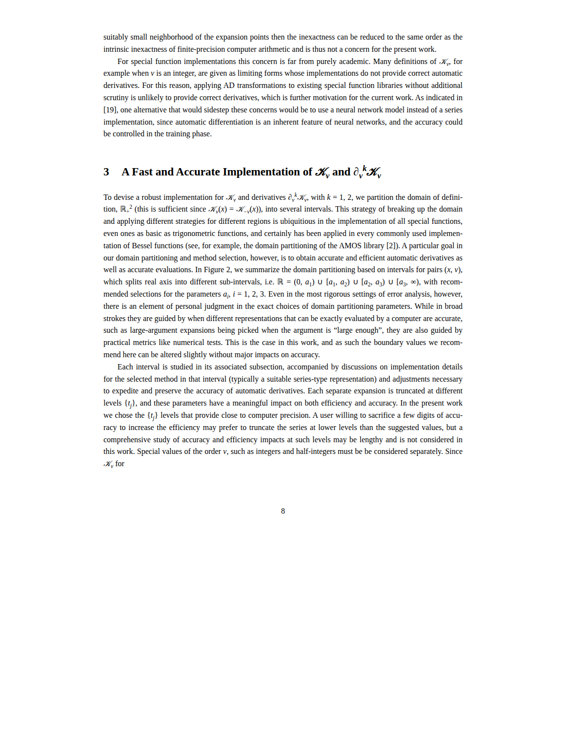suitably small neighborhood of the expansion points then the inexactness can be reduced to the same order as the intrinsic inexactness of finite-precision computer arithmetic and is thus not a concern for the present work.
For special function implementations this concern is far from purely academic. Many definitions of 𝒦ν, for example when ν is an integer, are given as limiting forms whose implementations do not provide correct automatic derivatives. For this reason, applying AD transformations to existing special function libraries without additional scrutiny is unlikely to provide correct derivatives, which is further motivation for the current work. As indicated in [19], one alternative that would sidestep these concerns would be to use a neural network model instead of a series implementation, since automatic differentiation is an inherent feature of neural networks, and the accuracy could be controlled in the training phase.
3 A Fast and Accurate Implementation of 𝒦ν and ∂νk𝒦ν
To devise a robust implementation for 𝒦ν and derivatives ∂νk𝒦ν, with k = 1, 2, we partition the domain of definition, ℝ+2 (this is sufficient since 𝒦ν(x) = 𝒦−ν(x)), into several intervals. This strategy of breaking up the domain and applying different strategies for different regions is ubiquitious in the implementation of all special functions, even ones as basic as trigonometric functions, and certainly has been applied in every commonly used implementation of Bessel functions (see, for example, the domain partitioning of the AMOS library [2]). A particular goal in our domain partitioning and method selection, however, is to obtain accurate and efficient automatic derivatives as well as accurate evaluations. In Figure 2, we summarize the domain partitioning based on intervals for pairs (x, ν), which splits real axis into different sub-intervals, i.e. ℝ = (0, a1) ∪ [a1, a2) ∪ [a2, a3) ∪ [a3, ∞), with recommended selections for the parameters ai, i = 1, 2, 3. Even in the most rigorous settings of error analysis, however, there is an element of personal judgment in the exact choices of domain partitioning parameters. While in broad strokes they are guided by when different representations that can be exactly evaluated by a computer are accurate, such as large-argument expansions being picked when the argument is “large enough”, they are also guided by practical metrics like numerical tests. This is the case in this work, and as such the boundary values we recommend here can be altered slightly without major impacts on accuracy.
Each interval is studied in its associated subsection, accompanied by discussions on implementation details for the selected method in that interval (typically a suitable series-type representation) and adjustments necessary to expedite and preserve the accuracy of automatic derivatives. Each separate expansion is truncated at different levels {tj}, and these parameters have a meaningful impact on both efficiency and accuracy. In the present work we chose the {tj} levels that provide close to computer precision. A user willing to sacrifice a few digits of accuracy to increase the efficiency may prefer to truncate the series at lower levels than the suggested values, but a comprehensive study of accuracy and efficiency impacts at such levels may be lengthy and is not considered in this work. Special values of the order ν, such as integers and half-integers must be be considered separately. Since 𝒦ν for
8